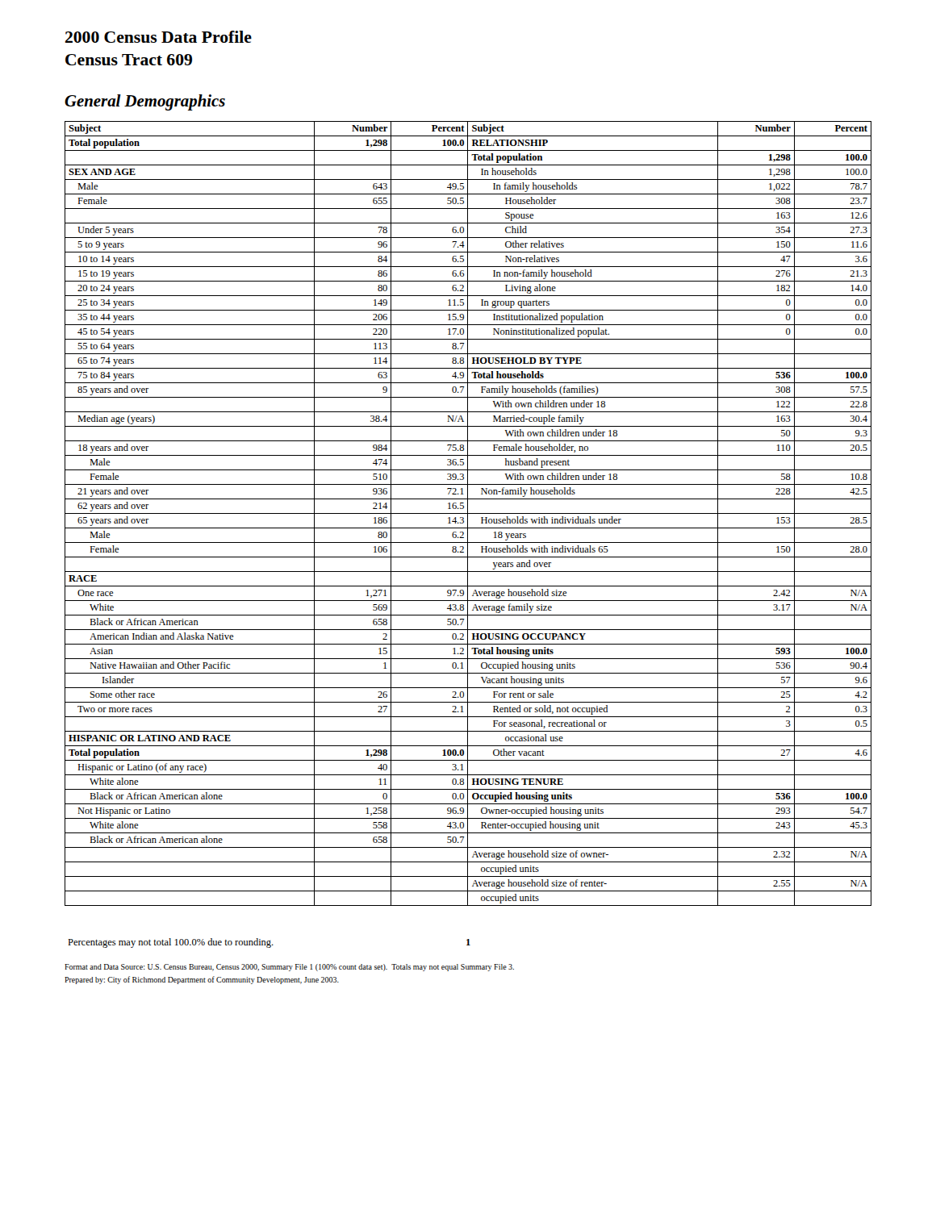2000 Census Data Profile
Census Tract 609
General Demographics
| Subject | Number | Percent | Subject | Number | Percent |
| --- | --- | --- | --- | --- | --- |
| Total population | 1,298 | 100.0 | RELATIONSHIP | | |
| | | | Total population | 1,298 | 100.0 |
| SEX AND AGE | | | In households | 1,298 | 100.0 |
| Male | 643 | 49.5 | In family households | 1,022 | 78.7 |
| Female | 655 | 50.5 | Householder | 308 | 23.7 |
| | | | Spouse | 163 | 12.6 |
| Under 5 years | 78 | 6.0 | Child | 354 | 27.3 |
| 5 to 9 years | 96 | 7.4 | Other relatives | 150 | 11.6 |
| 10 to 14 years | 84 | 6.5 | Non-relatives | 47 | 3.6 |
| 15 to 19 years | 86 | 6.6 | In non-family household | 276 | 21.3 |
| 20 to 24 years | 80 | 6.2 | Living alone | 182 | 14.0 |
| 25 to 34 years | 149 | 11.5 | In group quarters | 0 | 0.0 |
| 35 to 44 years | 206 | 15.9 | Institutionalized population | 0 | 0.0 |
| 45 to 54 years | 220 | 17.0 | Noninstitutionalized populat. | 0 | 0.0 |
| 55 to 64 years | 113 | 8.7 | | | |
| 65 to 74 years | 114 | 8.8 | HOUSEHOLD BY TYPE | | |
| 75 to 84 years | 63 | 4.9 | Total households | 536 | 100.0 |
| 85 years and over | 9 | 0.7 | Family households (families) | 308 | 57.5 |
| | | | With own children under 18 | 122 | 22.8 |
| Median age (years) | 38.4 | N/A | Married-couple family | 163 | 30.4 |
| | | | With own children under 18 | 50 | 9.3 |
| 18 years and over | 984 | 75.8 | Female householder, no | 110 | 20.5 |
| Male | 474 | 36.5 | husband present | | |
| Female | 510 | 39.3 | With own children under 18 | 58 | 10.8 |
| 21 years and over | 936 | 72.1 | Non-family households | 228 | 42.5 |
| 62 years and over | 214 | 16.5 | | | |
| 65 years and over | 186 | 14.3 | Households with individuals under | 153 | 28.5 |
| Male | 80 | 6.2 | 18 years | | |
| Female | 106 | 8.2 | Households with individuals 65 | 150 | 28.0 |
| | | | years and over | | |
| RACE | | | | | |
| One race | 1,271 | 97.9 | Average household size | 2.42 | N/A |
| White | 569 | 43.8 | Average family size | 3.17 | N/A |
| Black or African American | 658 | 50.7 | | | |
| American Indian and Alaska Native | 2 | 0.2 | HOUSING OCCUPANCY | | |
| Asian | 15 | 1.2 | Total housing units | 593 | 100.0 |
| Native Hawaiian and Other Pacific | 1 | 0.1 | Occupied housing units | 536 | 90.4 |
| Islander | | | Vacant housing units | 57 | 9.6 |
| Some other race | 26 | 2.0 | For rent or sale | 25 | 4.2 |
| Two or more races | 27 | 2.1 | Rented or sold, not occupied | 2 | 0.3 |
| | | | For seasonal, recreational or | 3 | 0.5 |
| HISPANIC OR LATINO AND RACE | | | occasional use | | |
| Total population | 1,298 | 100.0 | Other vacant | 27 | 4.6 |
| Hispanic or Latino (of any race) | 40 | 3.1 | | | |
| White alone | 11 | 0.8 | HOUSING TENURE | | |
| Black or African American alone | 0 | 0.0 | Occupied housing units | 536 | 100.0 |
| Not Hispanic or Latino | 1,258 | 96.9 | Owner-occupied housing units | 293 | 54.7 |
| White alone | 558 | 43.0 | Renter-occupied housing unit | 243 | 45.3 |
| Black or African American alone | 658 | 50.7 | | | |
| | | | Average household size of owner- | 2.32 | N/A |
| | | | occupied units | | |
| | | | Average household size of renter- | 2.55 | N/A |
| | | | occupied units | | |
| Percentages may not total 100.0% due to rounding. | 1 | |
Format and Data Source: U.S. Census Bureau, Census 2000, Summary File 1 (100% count data set). Totals may not equal Summary File 3.
Prepared by: City of Richmond Department of Community Development, June 2003.